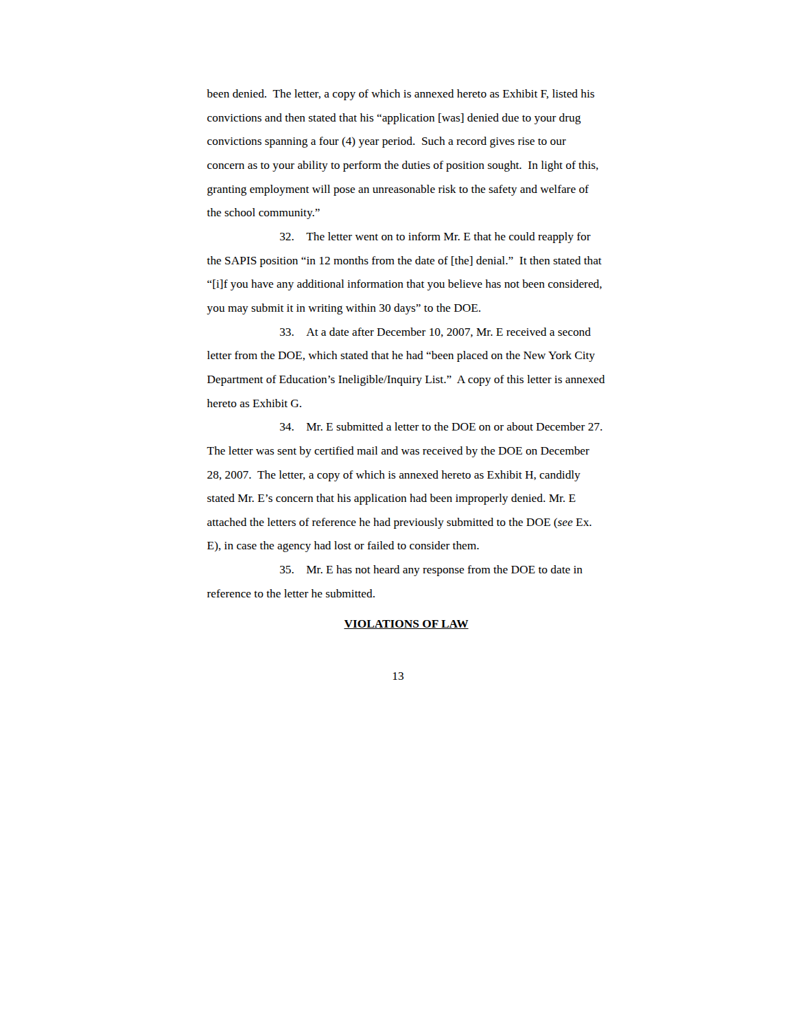been denied. The letter, a copy of which is annexed hereto as Exhibit F, listed his convictions and then stated that his “application [was] denied due to your drug convictions spanning a four (4) year period. Such a record gives rise to our concern as to your ability to perform the duties of position sought. In light of this, granting employment will pose an unreasonable risk to the safety and welfare of the school community.”
32. The letter went on to inform Mr. E that he could reapply for the SAPIS position “in 12 months from the date of [the] denial.” It then stated that “[i]f you have any additional information that you believe has not been considered, you may submit it in writing within 30 days” to the DOE.
33. At a date after December 10, 2007, Mr. E received a second letter from the DOE, which stated that he had “been placed on the New York City Department of Education’s Ineligible/Inquiry List.” A copy of this letter is annexed hereto as Exhibit G.
34. Mr. E submitted a letter to the DOE on or about December 27. The letter was sent by certified mail and was received by the DOE on December 28, 2007. The letter, a copy of which is annexed hereto as Exhibit H, candidly stated Mr. E’s concern that his application had been improperly denied. Mr. E attached the letters of reference he had previously submitted to the DOE (see Ex. E), in case the agency had lost or failed to consider them.
35. Mr. E has not heard any response from the DOE to date in reference to the letter he submitted.
VIOLATIONS OF LAW
13